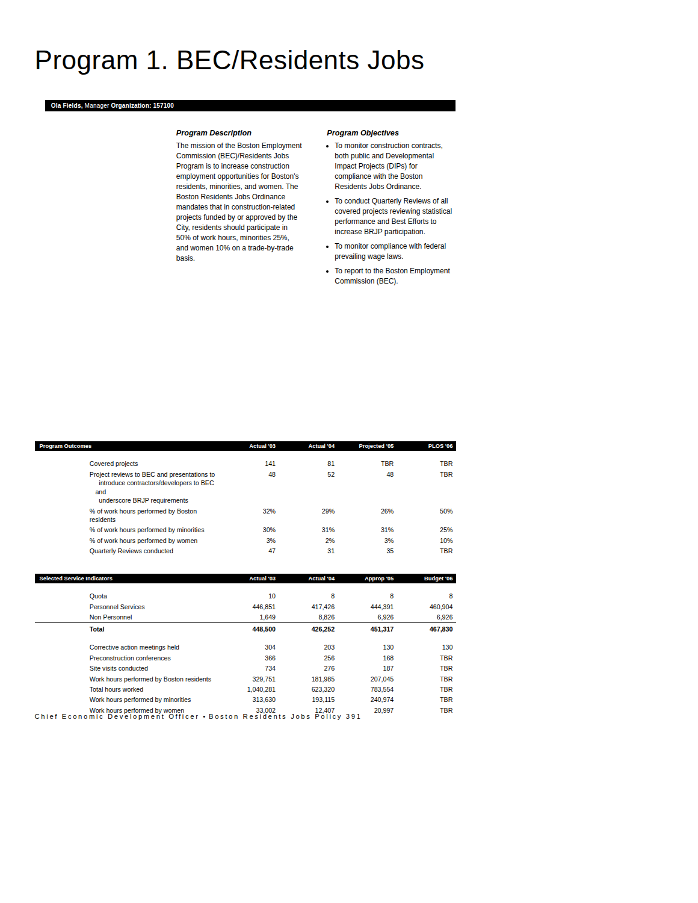Program 1. BEC/Residents Jobs
Ola Fields, Manager Organization: 157100
Program Description
The mission of the Boston Employment Commission (BEC)/Residents Jobs Program is to increase construction employment opportunities for Boston's residents, minorities, and women. The Boston Residents Jobs Ordinance mandates that in construction-related projects funded by or approved by the City, residents should participate in 50% of work hours, minorities 25%, and women 10% on a trade-by-trade basis.
Program Objectives
To monitor construction contracts, both public and Developmental Impact Projects (DIPs) for compliance with the Boston Residents Jobs Ordinance.
To conduct Quarterly Reviews of all covered projects reviewing statistical performance and Best Efforts to increase BRJP participation.
To monitor compliance with federal prevailing wage laws.
To report to the Boston Employment Commission (BEC).
| Program Outcomes | Actual '03 | Actual '04 | Projected '05 | PLOS '06 |
| --- | --- | --- | --- | --- |
| Covered projects | 141 | 81 | TBR | TBR |
| Project reviews to BEC and presentations to introduce contractors/developers to BEC and underscore BRJP requirements | 48 | 52 | 48 | TBR |
| % of work hours performed by Boston residents | 32% | 29% | 26% | 50% |
| % of work hours performed by minorities | 30% | 31% | 31% | 25% |
| % of work hours performed by women | 3% | 2% | 3% | 10% |
| Quarterly Reviews conducted | 47 | 31 | 35 | TBR |
| Selected Service Indicators | Actual '03 | Actual '04 | Approp '05 | Budget '06 |
| --- | --- | --- | --- | --- |
| Quota | 10 | 8 | 8 | 8 |
| Personnel Services | 446,851 | 417,426 | 444,391 | 460,904 |
| Non Personnel | 1,649 | 8,826 | 6,926 | 6,926 |
| Total | 448,500 | 426,252 | 451,317 | 467,830 |
| Corrective action meetings held | 304 | 203 | 130 | 130 |
| Preconstruction conferences | 366 | 256 | 168 | TBR |
| Site visits conducted | 734 | 276 | 187 | TBR |
| Work hours performed by Boston residents | 329,751 | 181,985 | 207,045 | TBR |
| Total hours worked | 1,040,281 | 623,320 | 783,554 | TBR |
| Work hours performed by minorities | 313,630 | 193,115 | 240,974 | TBR |
| Work hours performed by women | 33,002 | 12,407 | 20,997 | TBR |
Chief Economic Development Officer • Boston Residents Jobs Policy 391